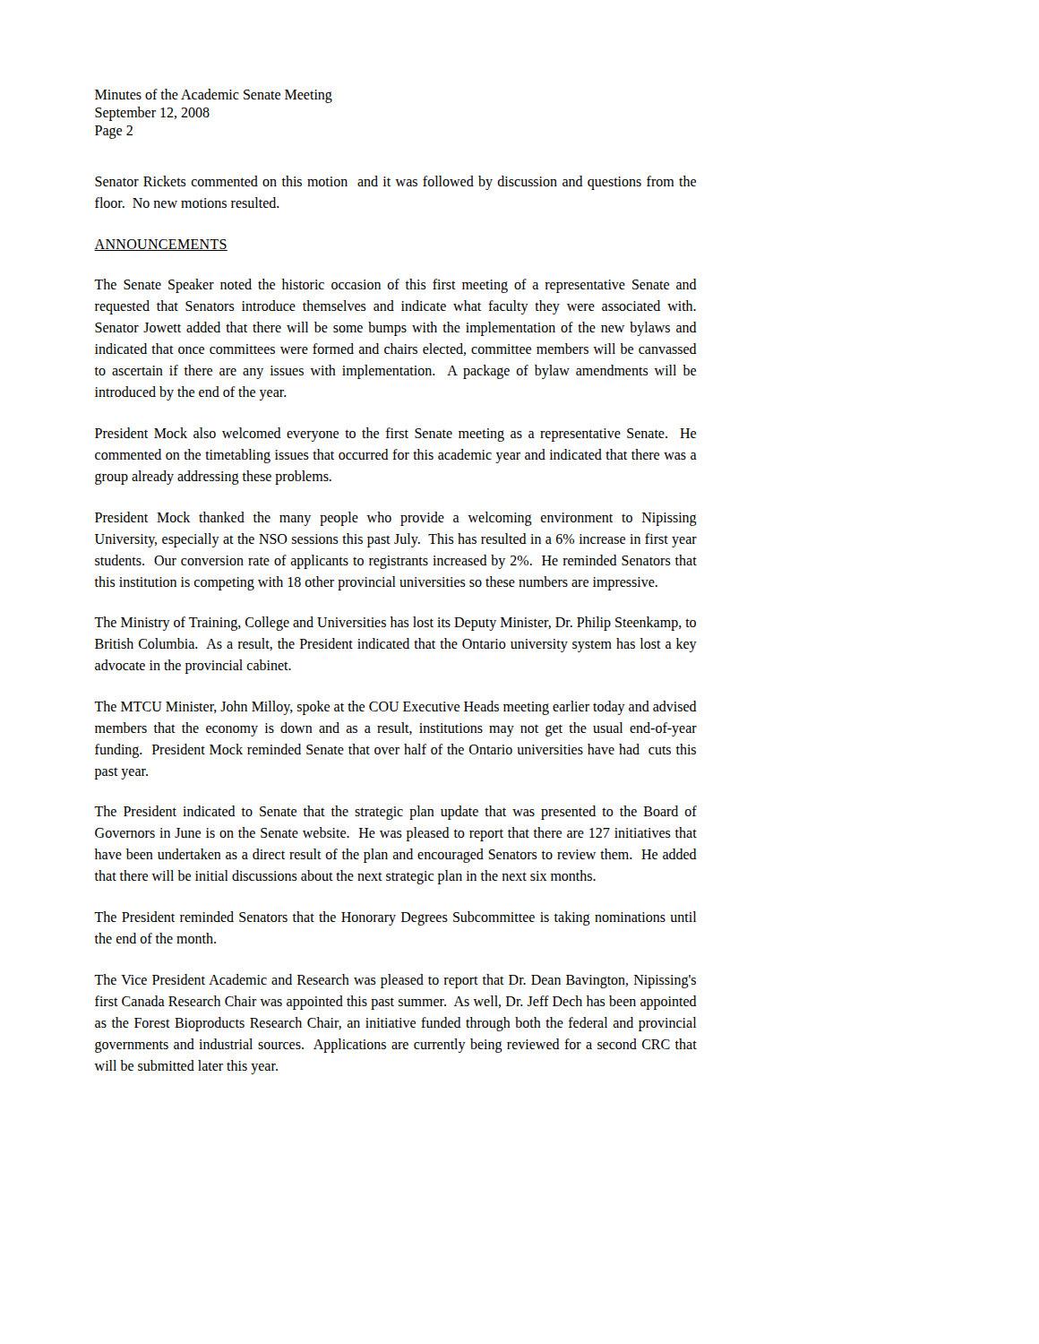Minutes of the Academic Senate Meeting
September 12, 2008
Page 2
Senator Rickets commented on this motion and it was followed by discussion and questions from the floor. No new motions resulted.
ANNOUNCEMENTS
The Senate Speaker noted the historic occasion of this first meeting of a representative Senate and requested that Senators introduce themselves and indicate what faculty they were associated with. Senator Jowett added that there will be some bumps with the implementation of the new bylaws and indicated that once committees were formed and chairs elected, committee members will be canvassed to ascertain if there are any issues with implementation. A package of bylaw amendments will be introduced by the end of the year.
President Mock also welcomed everyone to the first Senate meeting as a representative Senate. He commented on the timetabling issues that occurred for this academic year and indicated that there was a group already addressing these problems.
President Mock thanked the many people who provide a welcoming environment to Nipissing University, especially at the NSO sessions this past July. This has resulted in a 6% increase in first year students. Our conversion rate of applicants to registrants increased by 2%. He reminded Senators that this institution is competing with 18 other provincial universities so these numbers are impressive.
The Ministry of Training, College and Universities has lost its Deputy Minister, Dr. Philip Steenkamp, to British Columbia. As a result, the President indicated that the Ontario university system has lost a key advocate in the provincial cabinet.
The MTCU Minister, John Milloy, spoke at the COU Executive Heads meeting earlier today and advised members that the economy is down and as a result, institutions may not get the usual end-of-year funding. President Mock reminded Senate that over half of the Ontario universities have had cuts this past year.
The President indicated to Senate that the strategic plan update that was presented to the Board of Governors in June is on the Senate website. He was pleased to report that there are 127 initiatives that have been undertaken as a direct result of the plan and encouraged Senators to review them. He added that there will be initial discussions about the next strategic plan in the next six months.
The President reminded Senators that the Honorary Degrees Subcommittee is taking nominations until the end of the month.
The Vice President Academic and Research was pleased to report that Dr. Dean Bavington, Nipissing's first Canada Research Chair was appointed this past summer. As well, Dr. Jeff Dech has been appointed as the Forest Bioproducts Research Chair, an initiative funded through both the federal and provincial governments and industrial sources. Applications are currently being reviewed for a second CRC that will be submitted later this year.